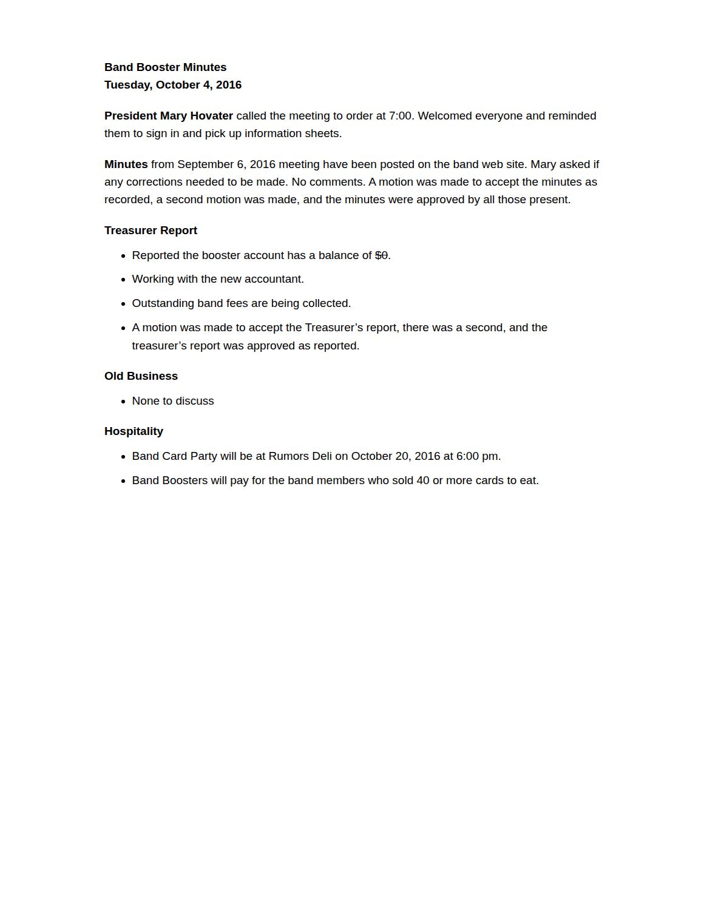Band Booster Minutes
Tuesday, October 4, 2016
President Mary Hovater called the meeting to order at 7:00. Welcomed everyone and reminded them to sign in and pick up information sheets.
Minutes from September 6, 2016 meeting have been posted on the band web site. Mary asked if any corrections needed to be made. No comments. A motion was made to accept the minutes as recorded, a second motion was made, and the minutes were approved by all those present.
Treasurer Report
Reported the booster account has a balance of $0.
Working with the new accountant.
Outstanding band fees are being collected.
A motion was made to accept the Treasurer’s report, there was a second, and the treasurer’s report was approved as reported.
Old Business
None to discuss
Hospitality
Band Card Party will be at Rumors Deli on October 20, 2016 at 6:00 pm.
Band Boosters will pay for the band members who sold 40 or more cards to eat.